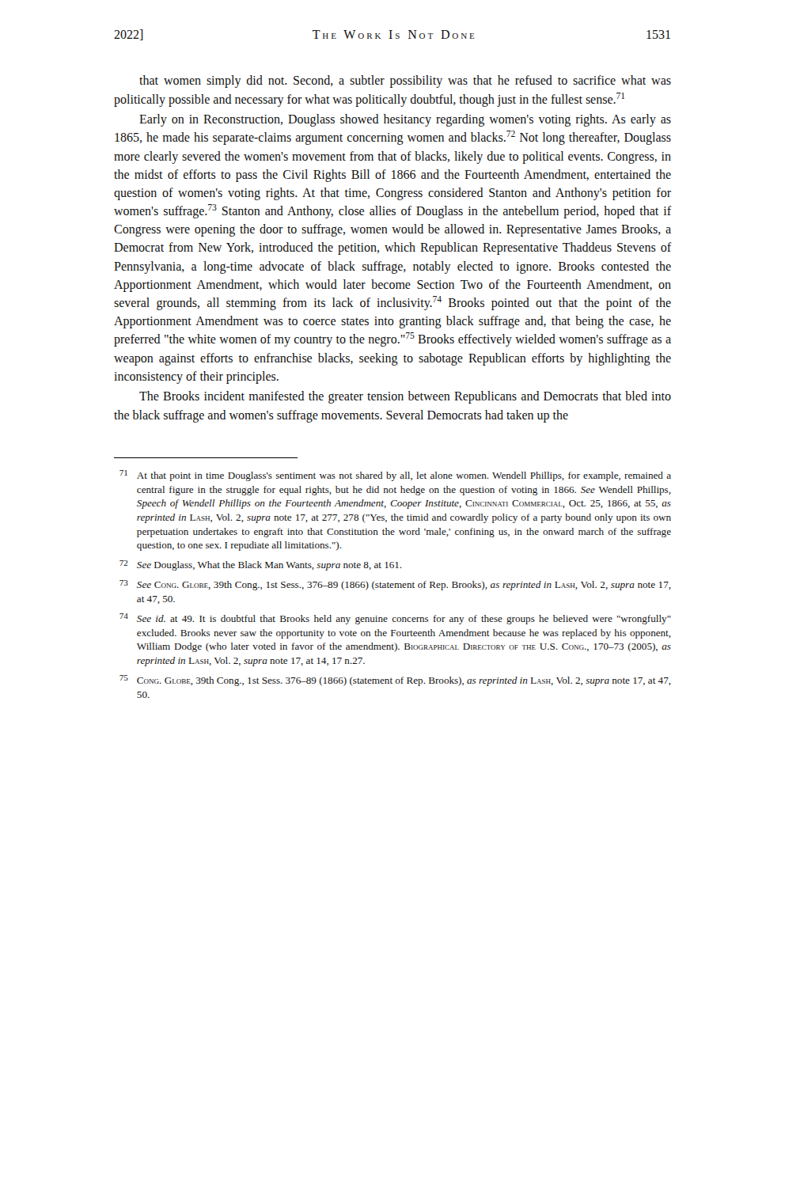2022] The Work Is Not Done 1531
that women simply did not. Second, a subtler possibility was that he refused to sacrifice what was politically possible and necessary for what was politically doubtful, though just in the fullest sense.71
Early on in Reconstruction, Douglass showed hesitancy regarding women's voting rights. As early as 1865, he made his separate-claims argument concerning women and blacks.72 Not long thereafter, Douglass more clearly severed the women's movement from that of blacks, likely due to political events. Congress, in the midst of efforts to pass the Civil Rights Bill of 1866 and the Fourteenth Amendment, entertained the question of women's voting rights. At that time, Congress considered Stanton and Anthony's petition for women's suffrage.73 Stanton and Anthony, close allies of Douglass in the antebellum period, hoped that if Congress were opening the door to suffrage, women would be allowed in. Representative James Brooks, a Democrat from New York, introduced the petition, which Republican Representative Thaddeus Stevens of Pennsylvania, a long-time advocate of black suffrage, notably elected to ignore. Brooks contested the Apportionment Amendment, which would later become Section Two of the Fourteenth Amendment, on several grounds, all stemming from its lack of inclusivity.74 Brooks pointed out that the point of the Apportionment Amendment was to coerce states into granting black suffrage and, that being the case, he preferred "the white women of my country to the negro."75 Brooks effectively wielded women's suffrage as a weapon against efforts to enfranchise blacks, seeking to sabotage Republican efforts by highlighting the inconsistency of their principles.
The Brooks incident manifested the greater tension between Republicans and Democrats that bled into the black suffrage and women's suffrage movements. Several Democrats had taken up the
At that point in time Douglass's sentiment was not shared by all, let alone women. Wendell Phillips, for example, remained a central figure in the struggle for equal rights, but he did not hedge on the question of voting in 1866. See Wendell Phillips, Speech of Wendell Phillips on the Fourteenth Amendment, Cooper Institute, Cincinnati Commercial, Oct. 25, 1866, at 55, as reprinted in Lash, Vol. 2, supra note 17, at 277, 278 ("Yes, the timid and cowardly policy of a party bound only upon its own perpetuation undertakes to engraft into that Constitution the word 'male,' confining us, in the onward march of the suffrage question, to one sex. I repudiate all limitations.").
See Douglass, What the Black Man Wants, supra note 8, at 161.
See Cong. Globe, 39th Cong., 1st Sess., 376–89 (1866) (statement of Rep. Brooks), as reprinted in Lash, Vol. 2, supra note 17, at 47, 50.
See id. at 49. It is doubtful that Brooks held any genuine concerns for any of these groups he believed were "wrongfully" excluded. Brooks never saw the opportunity to vote on the Fourteenth Amendment because he was replaced by his opponent, William Dodge (who later voted in favor of the amendment). Biographical Directory of the U.S. Cong., 170–73 (2005), as reprinted in Lash, Vol. 2, supra note 17, at 14, 17 n.27.
Cong. Globe, 39th Cong., 1st Sess. 376–89 (1866) (statement of Rep. Brooks), as reprinted in Lash, Vol. 2, supra note 17, at 47, 50.